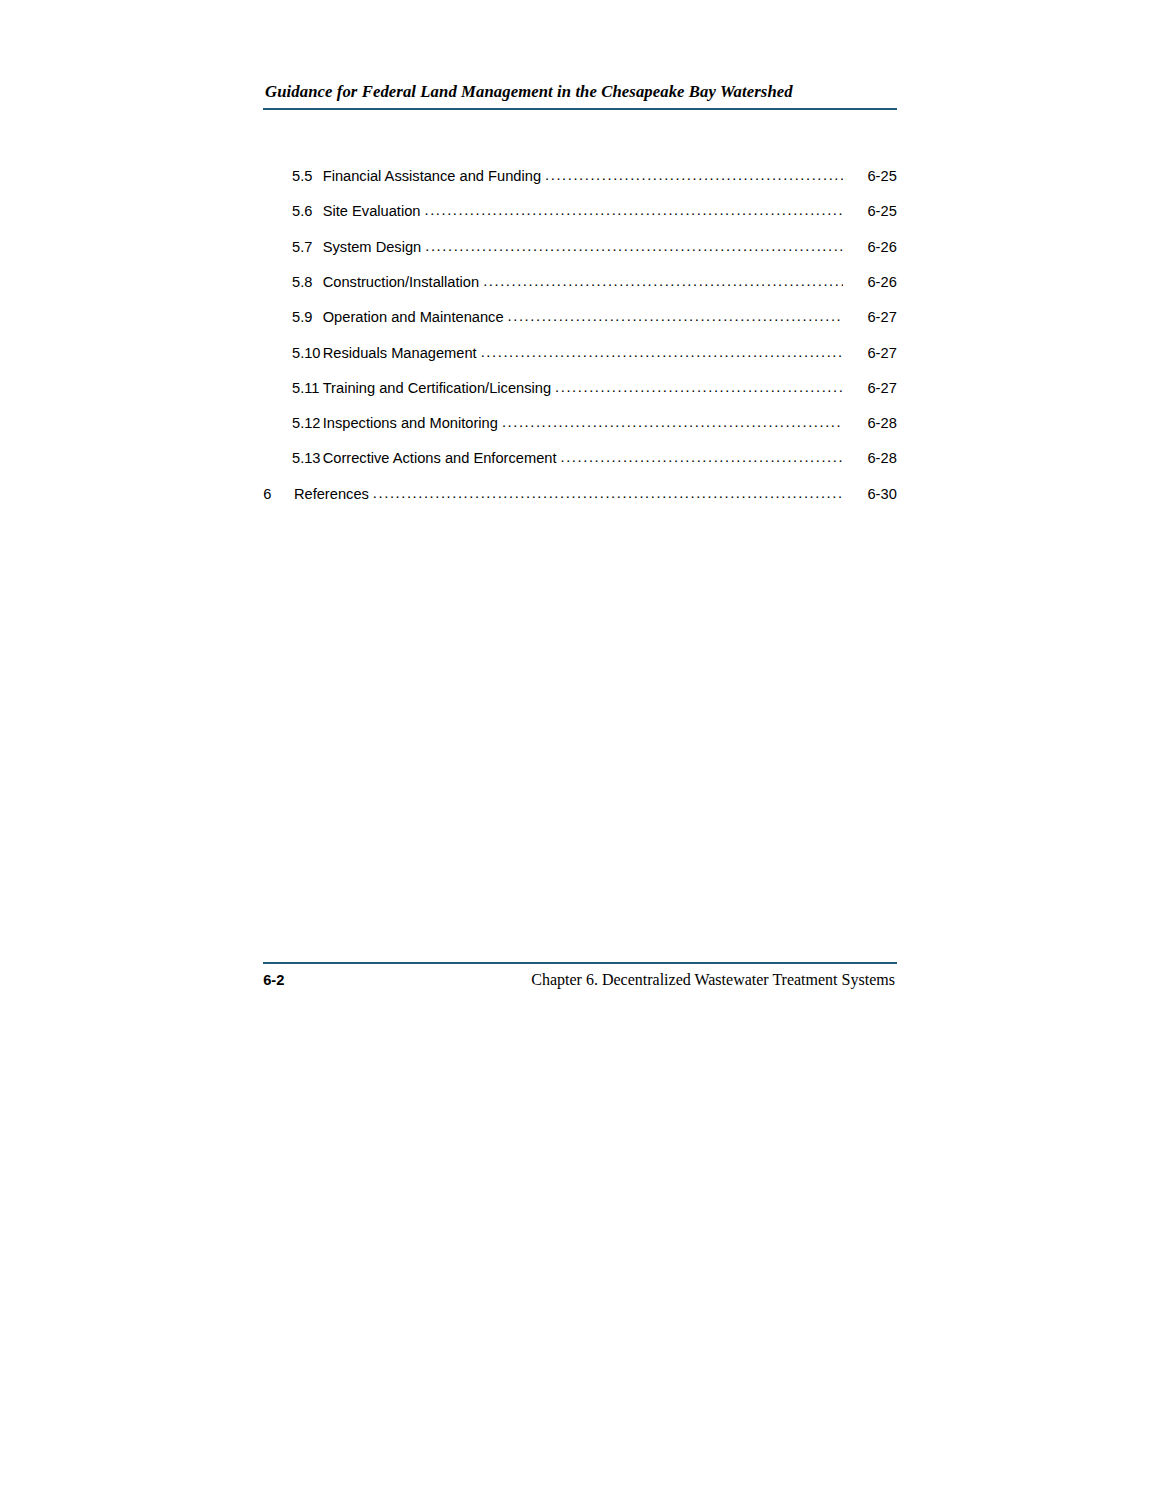Guidance for Federal Land Management in the Chesapeake Bay Watershed
5.5 Financial Assistance and Funding .......................................................................... 6-25
5.6 Site Evaluation ....................................................................................... 6-25
5.7 System Design ....................................................................................... 6-26
5.8 Construction/Installation ........................................................................... 6-26
5.9 Operation and Maintenance .................................................................... 6-27
5.10 Residuals Management ........................................................................... 6-27
5.11 Training and Certification/Licensing ....................................................... 6-27
5.12 Inspections and Monitoring ....................................................................... 6-28
5.13 Corrective Actions and Enforcement ..................................................... 6-28
6 References ..................................................................................................... 6-30
6-2
Chapter 6. Decentralized Wastewater Treatment Systems